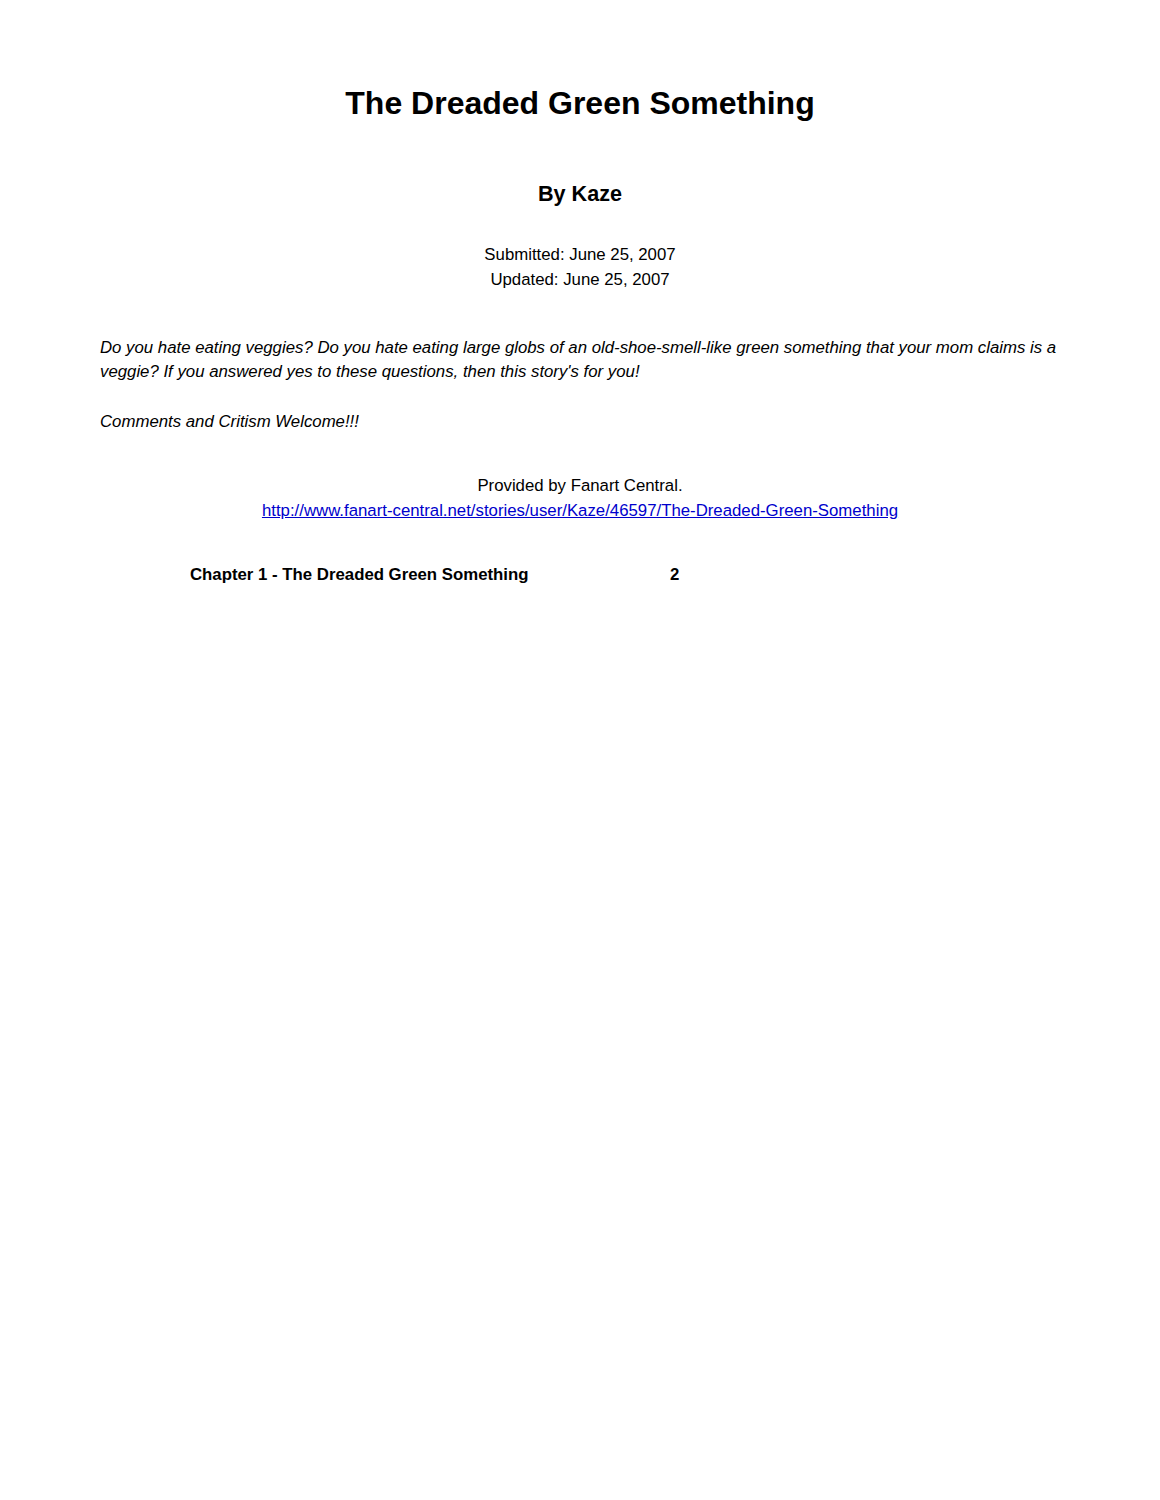The Dreaded Green Something
By Kaze
Submitted: June 25, 2007 Updated: June 25, 2007
Do you hate eating veggies? Do you hate eating large globs of an old-shoe-smell-like green something that your mom claims is a veggie? If you answered yes to these questions, then this story's for you!
Comments and Critism Welcome!!!
Provided by Fanart Central.
http://www.fanart-central.net/stories/user/Kaze/46597/The-Dreaded-Green-Something
Chapter 1 - The Dreaded Green Something 2